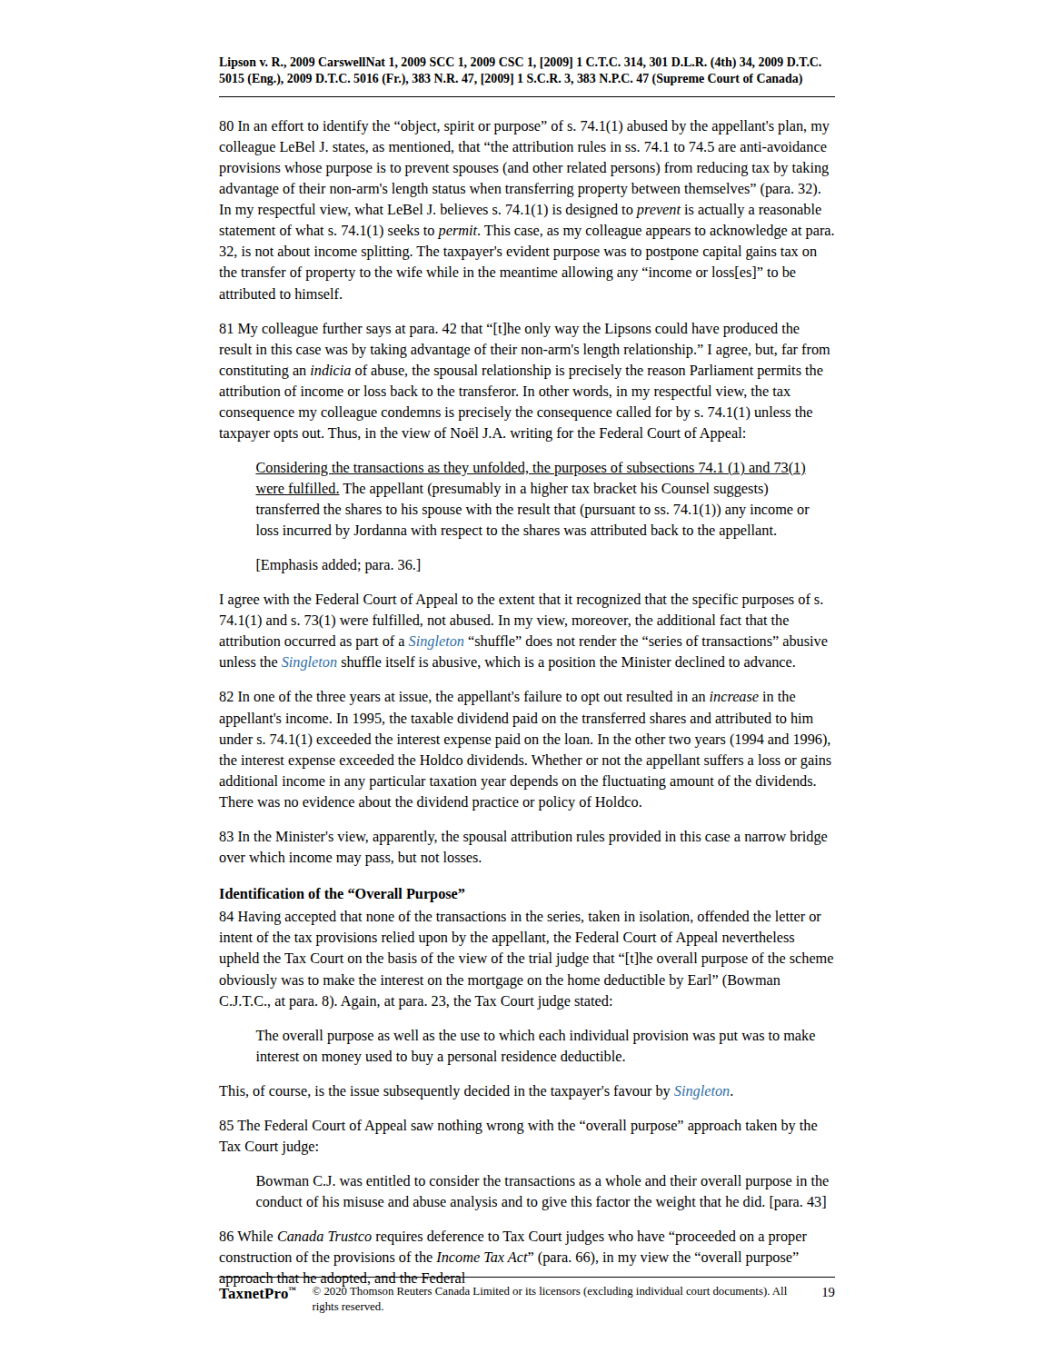Lipson v. R., 2009 CarswellNat 1, 2009 SCC 1, 2009 CSC 1, [2009] 1 C.T.C. 314, 301 D.L.R. (4th) 34, 2009 D.T.C.
5015 (Eng.), 2009 D.T.C. 5016 (Fr.), 383 N.R. 47, [2009] 1 S.C.R. 3, 383 N.P.C. 47 (Supreme Court of Canada)
80 In an effort to identify the “object, spirit or purpose” of s. 74.1(1) abused by the appellant's plan, my colleague LeBel J. states, as mentioned, that “the attribution rules in ss. 74.1 to 74.5 are anti-avoidance provisions whose purpose is to prevent spouses (and other related persons) from reducing tax by taking advantage of their non-arm's length status when transferring property between themselves” (para. 32). In my respectful view, what LeBel J. believes s. 74.1(1) is designed to prevent is actually a reasonable statement of what s. 74.1(1) seeks to permit. This case, as my colleague appears to acknowledge at para. 32, is not about income splitting. The taxpayer's evident purpose was to postpone capital gains tax on the transfer of property to the wife while in the meantime allowing any “income or loss[es]” to be attributed to himself.
81 My colleague further says at para. 42 that “[t]he only way the Lipsons could have produced the result in this case was by taking advantage of their non-arm's length relationship.” I agree, but, far from constituting an indicia of abuse, the spousal relationship is precisely the reason Parliament permits the attribution of income or loss back to the transferor. In other words, in my respectful view, the tax consequence my colleague condemns is precisely the consequence called for by s. 74.1(1) unless the taxpayer opts out. Thus, in the view of Noël J.A. writing for the Federal Court of Appeal:
Considering the transactions as they unfolded, the purposes of subsections 74.1 (1) and 73(1) were fulfilled. The appellant (presumably in a higher tax bracket his Counsel suggests) transferred the shares to his spouse with the result that (pursuant to ss. 74.1(1)) any income or loss incurred by Jordanna with respect to the shares was attributed back to the appellant.
[Emphasis added; para. 36.]
I agree with the Federal Court of Appeal to the extent that it recognized that the specific purposes of s. 74.1(1) and s. 73(1) were fulfilled, not abused. In my view, moreover, the additional fact that the attribution occurred as part of a Singleton “shuffle” does not render the “series of transactions” abusive unless the Singleton shuffle itself is abusive, which is a position the Minister declined to advance.
82 In one of the three years at issue, the appellant's failure to opt out resulted in an increase in the appellant's income. In 1995, the taxable dividend paid on the transferred shares and attributed to him under s. 74.1(1) exceeded the interest expense paid on the loan. In the other two years (1994 and 1996), the interest expense exceeded the Holdco dividends. Whether or not the appellant suffers a loss or gains additional income in any particular taxation year depends on the fluctuating amount of the dividends. There was no evidence about the dividend practice or policy of Holdco.
83 In the Minister's view, apparently, the spousal attribution rules provided in this case a narrow bridge over which income may pass, but not losses.
Identification of the “Overall Purpose”
84 Having accepted that none of the transactions in the series, taken in isolation, offended the letter or intent of the tax provisions relied upon by the appellant, the Federal Court of Appeal nevertheless upheld the Tax Court on the basis of the view of the trial judge that “[t]he overall purpose of the scheme obviously was to make the interest on the mortgage on the home deductible by Earl” (Bowman C.J.T.C., at para. 8). Again, at para. 23, the Tax Court judge stated:
The overall purpose as well as the use to which each individual provision was put was to make interest on money used to buy a personal residence deductible.
This, of course, is the issue subsequently decided in the taxpayer's favour by Singleton.
85 The Federal Court of Appeal saw nothing wrong with the “overall purpose” approach taken by the Tax Court judge:
Bowman C.J. was entitled to consider the transactions as a whole and their overall purpose in the conduct of his misuse and abuse analysis and to give this factor the weight that he did. [para. 43]
86 While Canada Trustco requires deference to Tax Court judges who have “proceeded on a proper construction of the provisions of the Income Tax Act” (para. 66), in my view the “overall purpose” approach that he adopted, and the Federal
TaxnetPro™
© 2020 Thomson Reuters Canada Limited or its licensors (excluding individual court documents). All rights reserved.
19